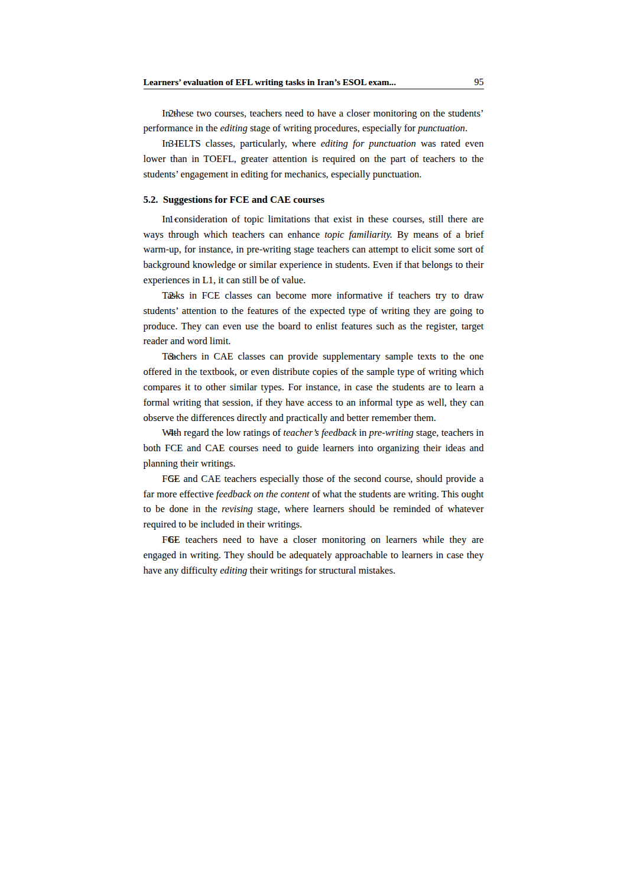Learners’ evaluation of EFL writing tasks in Iran’s ESOL exam... 95
2-In these two courses, teachers need to have a closer monitoring on the students’ performance in the editing stage of writing procedures, especially for punctuation.
3-In IELTS classes, particularly, where editing for punctuation was rated even lower than in TOEFL, greater attention is required on the part of teachers to the students’ engagement in editing for mechanics, especially punctuation.
5.2. Suggestions for FCE and CAE courses
1-In consideration of topic limitations that exist in these courses, still there are ways through which teachers can enhance topic familiarity. By means of a brief warm-up, for instance, in pre-writing stage teachers can attempt to elicit some sort of background knowledge or similar experience in students. Even if that belongs to their experiences in L1, it can still be of value.
2-Tasks in FCE classes can become more informative if teachers try to draw students’ attention to the features of the expected type of writing they are going to produce. They can even use the board to enlist features such as the register, target reader and word limit.
3-Teachers in CAE classes can provide supplementary sample texts to the one offered in the textbook, or even distribute copies of the sample type of writing which compares it to other similar types. For instance, in case the students are to learn a formal writing that session, if they have access to an informal type as well, they can observe the differences directly and practically and better remember them.
4-With regard the low ratings of teacher’s feedback in pre-writing stage, teachers in both FCE and CAE courses need to guide learners into organizing their ideas and planning their writings.
5-FCE and CAE teachers especially those of the second course, should provide a far more effective feedback on the content of what the students are writing. This ought to be done in the revising stage, where learners should be reminded of whatever required to be included in their writings.
6-FCE teachers need to have a closer monitoring on learners while they are engaged in writing. They should be adequately approachable to learners in case they have any difficulty editing their writings for structural mistakes.